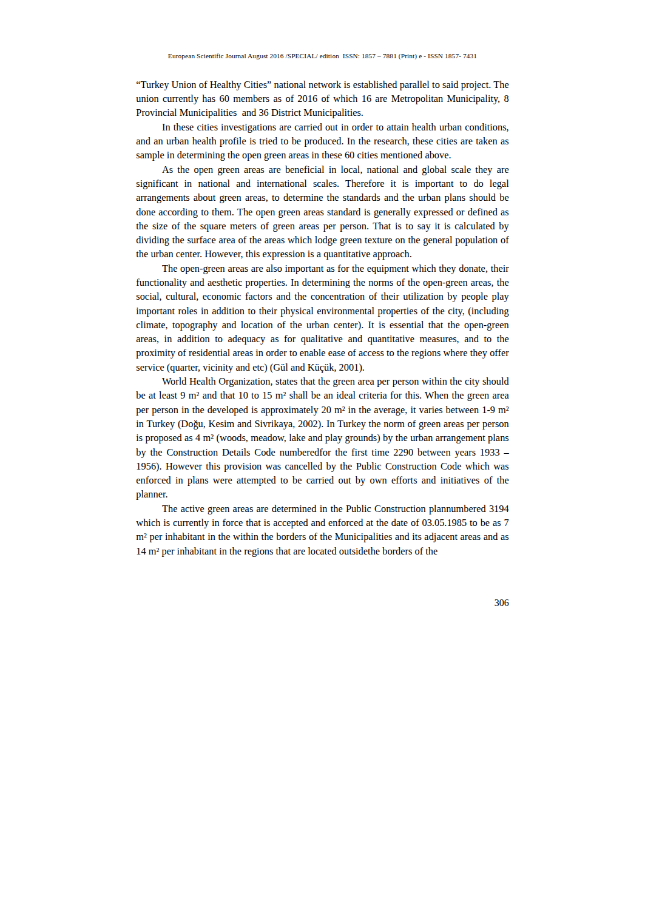European Scientific Journal August 2016 /SPECIAL/ edition ISSN: 1857 – 7881 (Print) e - ISSN 1857- 7431
“Turkey Union of Healthy Cities” national network is established parallel to said project. The union currently has 60 members as of 2016 of which 16 are Metropolitan Municipality, 8 Provincial Municipalities and 36 District Municipalities.
In these cities investigations are carried out in order to attain health urban conditions, and an urban health profile is tried to be produced. In the research, these cities are taken as sample in determining the open green areas in these 60 cities mentioned above.
As the open green areas are beneficial in local, national and global scale they are significant in national and international scales. Therefore it is important to do legal arrangements about green areas, to determine the standards and the urban plans should be done according to them. The open green areas standard is generally expressed or defined as the size of the square meters of green areas per person. That is to say it is calculated by dividing the surface area of the areas which lodge green texture on the general population of the urban center. However, this expression is a quantitative approach.
The open-green areas are also important as for the equipment which they donate, their functionality and aesthetic properties. In determining the norms of the open-green areas, the social, cultural, economic factors and the concentration of their utilization by people play important roles in addition to their physical environmental properties of the city, (including climate, topography and location of the urban center). It is essential that the open-green areas, in addition to adequacy as for qualitative and quantitative measures, and to the proximity of residential areas in order to enable ease of access to the regions where they offer service (quarter, vicinity and etc) (Gül and Küçük, 2001).
World Health Organization, states that the green area per person within the city should be at least 9 m² and that 10 to 15 m² shall be an ideal criteria for this. When the green area per person in the developed is approximately 20 m² in the average, it varies between 1-9 m² in Turkey (Doğu, Kesim and Sivrikaya, 2002). In Turkey the norm of green areas per person is proposed as 4 m² (woods, meadow, lake and play grounds) by the urban arrangement plans by the Construction Details Code numberedfor the first time 2290 between years 1933 – 1956). However this provision was cancelled by the Public Construction Code which was enforced in plans were attempted to be carried out by own efforts and initiatives of the planner.
The active green areas are determined in the Public Construction plannumbered 3194 which is currently in force that is accepted and enforced at the date of 03.05.1985 to be as 7 m² per inhabitant in the within the borders of the Municipalities and its adjacent areas and as 14 m² per inhabitant in the regions that are located outsidethe borders of the
306